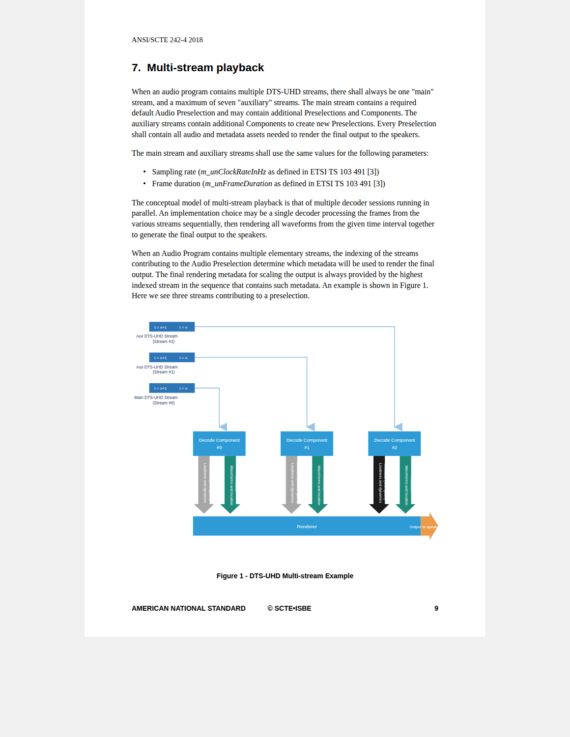ANSI/SCTE 242-4 2018
7. Multi-stream playback
When an audio program contains multiple DTS-UHD streams, there shall always be one "main" stream, and a maximum of seven "auxiliary" streams. The main stream contains a required default Audio Preselection and may contain additional Preselections and Components. The auxiliary streams contain additional Components to create new Preselections. Every Preselection shall contain all audio and metadata assets needed to render the final output to the speakers.
The main stream and auxiliary streams shall use the same values for the following parameters:
Sampling rate (m_unClockRateInHz as defined in ETSI TS 103 491 [3])
Frame duration (m_unFrameDuration as defined in ETSI TS 103 491 [3])
The conceptual model of multi-stream playback is that of multiple decoder sessions running in parallel. An implementation choice may be a single decoder processing the frames from the various streams sequentially, then rendering all waveforms from the given time interval together to generate the final output to the speakers.
When an Audio Program contains multiple elementary streams, the indexing of the streams contributing to the Audio Preselection determine which metadata will be used to render the final output. The final rendering metadata for scaling the output is always provided by the highest indexed stream in the sequence that contains such metadata. An example is shown in Figure 1. Here we see three streams contributing to a preselection.
t = n+1 t = n Aux DTS-UHD Stream (Stream #2) t = n+1 t = n Aux DTS-UHD Stream (Stream #1) t = n+1 t = n Main DTS-UHD Stream (Stream #0) Decode Component #0 Decode Component #1 Decode Component #2 Loudness and dynamics metadata (third option) Waveforms and location metadata Loudness and dynamics metadata (second option) Waveforms and location metadata Loudness and dynamics metadata (first option) Waveforms and location metadata Renderer Output to speakers
Figure 1 - DTS-UHD Multi-stream Example
AMERICAN NATIONAL STANDARD © SCTE•ISBE 9